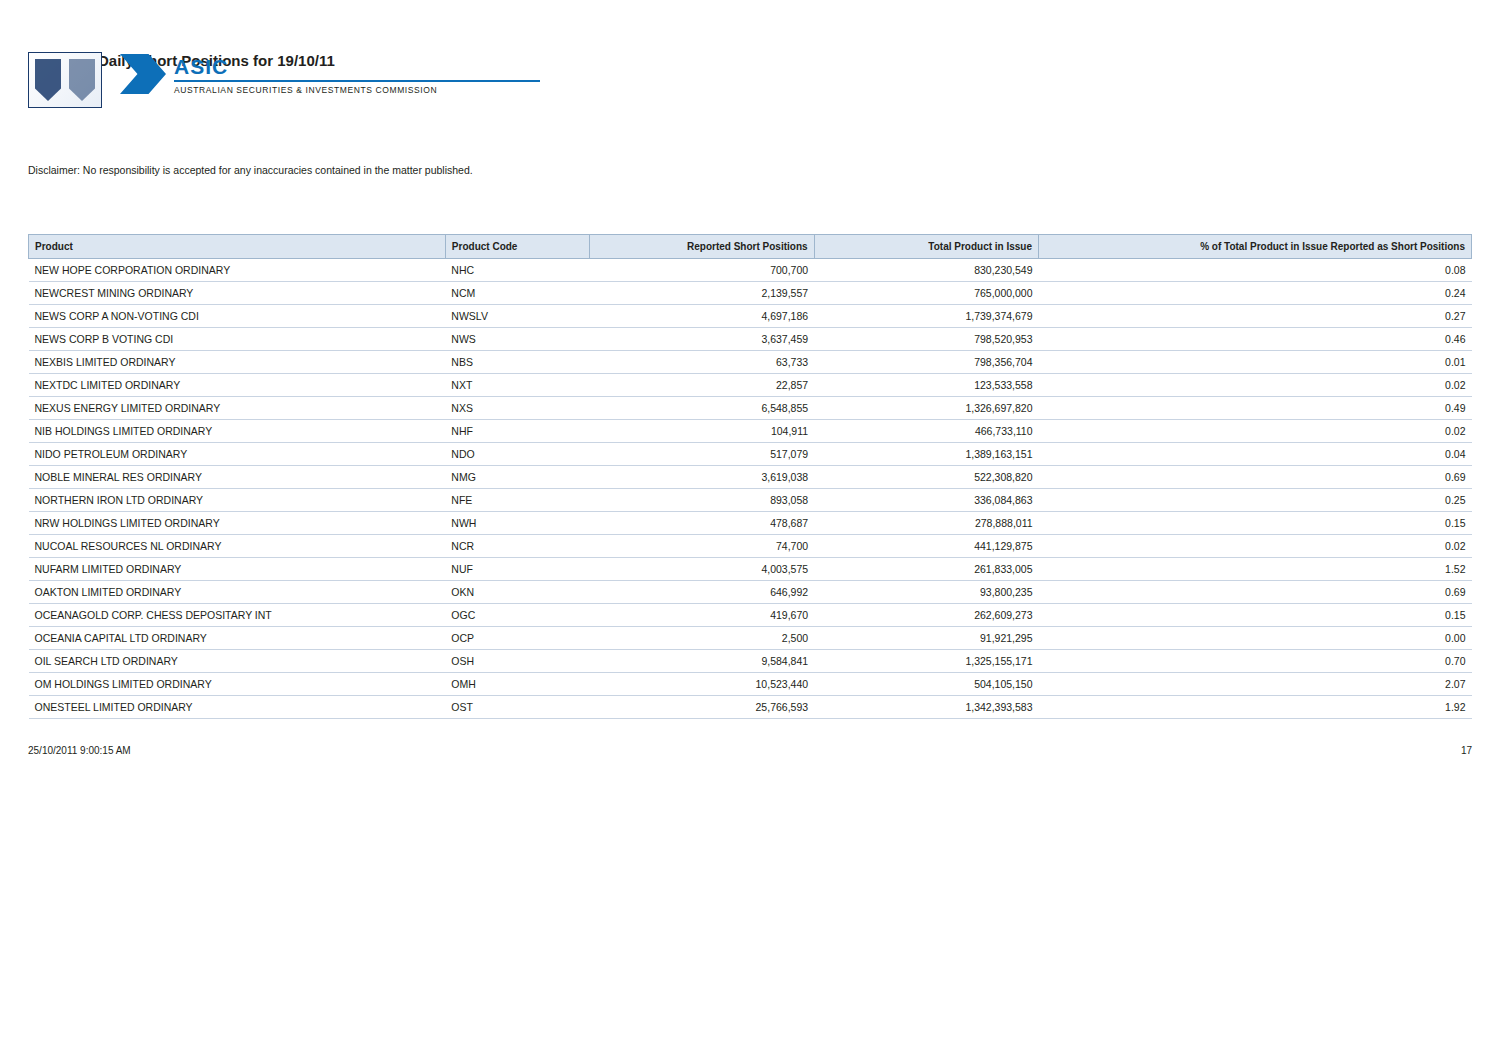ASIC
Australian Securities & Investments Commission
Reported Daily Short Positions for 19/10/11
Disclaimer: No responsibility is accepted for any inaccuracies contained in the matter published.
| Product | Product Code | Reported Short Positions | Total Product in Issue | % of Total Product in Issue Reported as Short Positions |
| --- | --- | --- | --- | --- |
| NEW HOPE CORPORATION ORDINARY | NHC | 700,700 | 830,230,549 | 0.08 |
| NEWCREST MINING ORDINARY | NCM | 2,139,557 | 765,000,000 | 0.24 |
| NEWS CORP A NON-VOTING CDI | NWSLV | 4,697,186 | 1,739,374,679 | 0.27 |
| NEWS CORP B VOTING CDI | NWS | 3,637,459 | 798,520,953 | 0.46 |
| NEXBIS LIMITED ORDINARY | NBS | 63,733 | 798,356,704 | 0.01 |
| NEXTDC LIMITED ORDINARY | NXT | 22,857 | 123,533,558 | 0.02 |
| NEXUS ENERGY LIMITED ORDINARY | NXS | 6,548,855 | 1,326,697,820 | 0.49 |
| NIB HOLDINGS LIMITED ORDINARY | NHF | 104,911 | 466,733,110 | 0.02 |
| NIDO PETROLEUM ORDINARY | NDO | 517,079 | 1,389,163,151 | 0.04 |
| NOBLE MINERAL RES ORDINARY | NMG | 3,619,038 | 522,308,820 | 0.69 |
| NORTHERN IRON LTD ORDINARY | NFE | 893,058 | 336,084,863 | 0.25 |
| NRW HOLDINGS LIMITED ORDINARY | NWH | 478,687 | 278,888,011 | 0.15 |
| NUCOAL RESOURCES NL ORDINARY | NCR | 74,700 | 441,129,875 | 0.02 |
| NUFARM LIMITED ORDINARY | NUF | 4,003,575 | 261,833,005 | 1.52 |
| OAKTON LIMITED ORDINARY | OKN | 646,992 | 93,800,235 | 0.69 |
| OCEANAGOLD CORP. CHESS DEPOSITARY INT | OGC | 419,670 | 262,609,273 | 0.15 |
| OCEANIA CAPITAL LTD ORDINARY | OCP | 2,500 | 91,921,295 | 0.00 |
| OIL SEARCH LTD ORDINARY | OSH | 9,584,841 | 1,325,155,171 | 0.70 |
| OM HOLDINGS LIMITED ORDINARY | OMH | 10,523,440 | 504,105,150 | 2.07 |
| ONESTEEL LIMITED ORDINARY | OST | 25,766,593 | 1,342,393,583 | 1.92 |
25/10/2011 9:00:15 AM
17